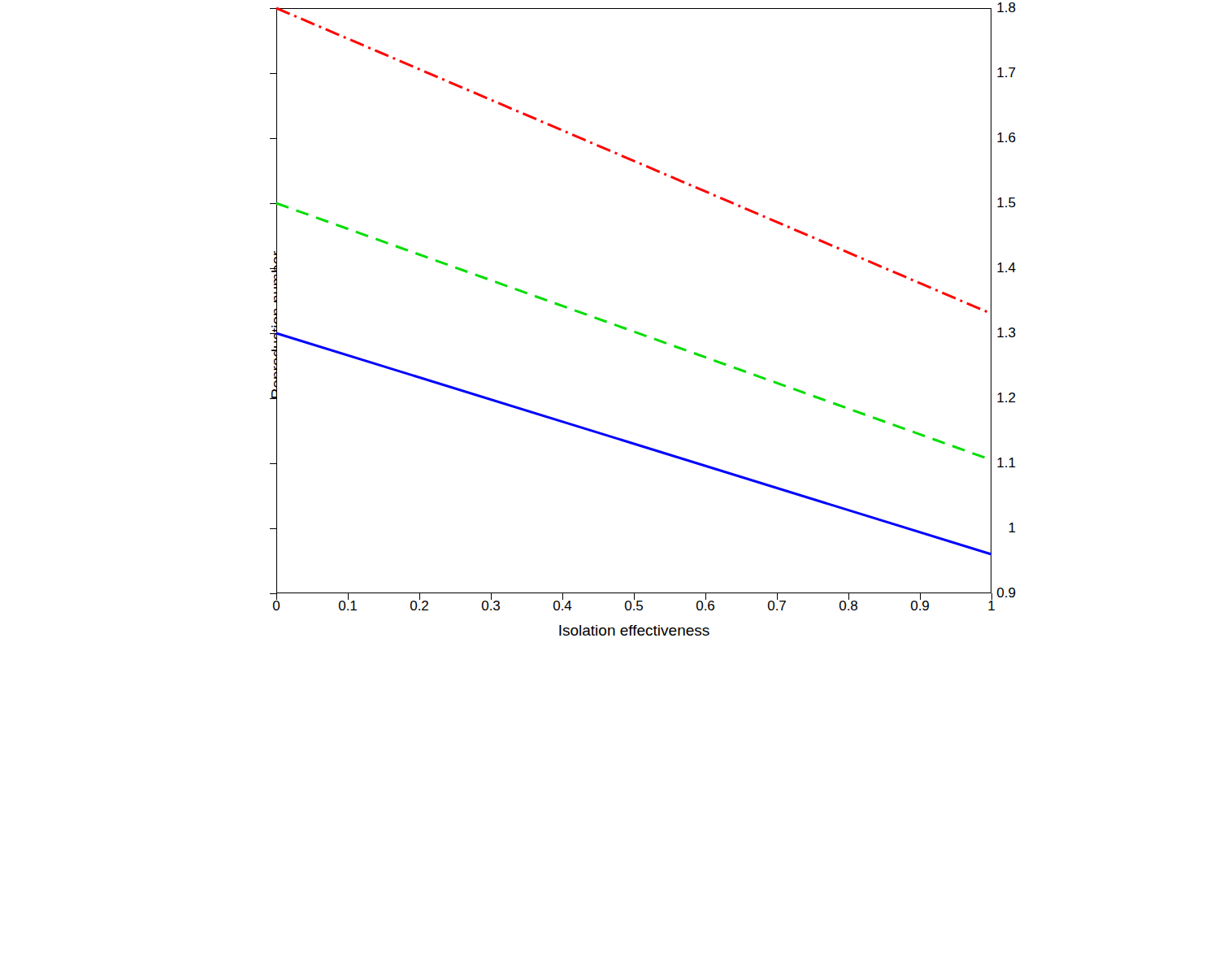Reproduction number
1.8
1.7
1.6
1.5
1.4
1.3
1.2
1.1
1
0.9
0
0.1
0.2
0.3
0.4
0.5
0.6
0.7
0.8
0.9
1
Isolation effectiveness